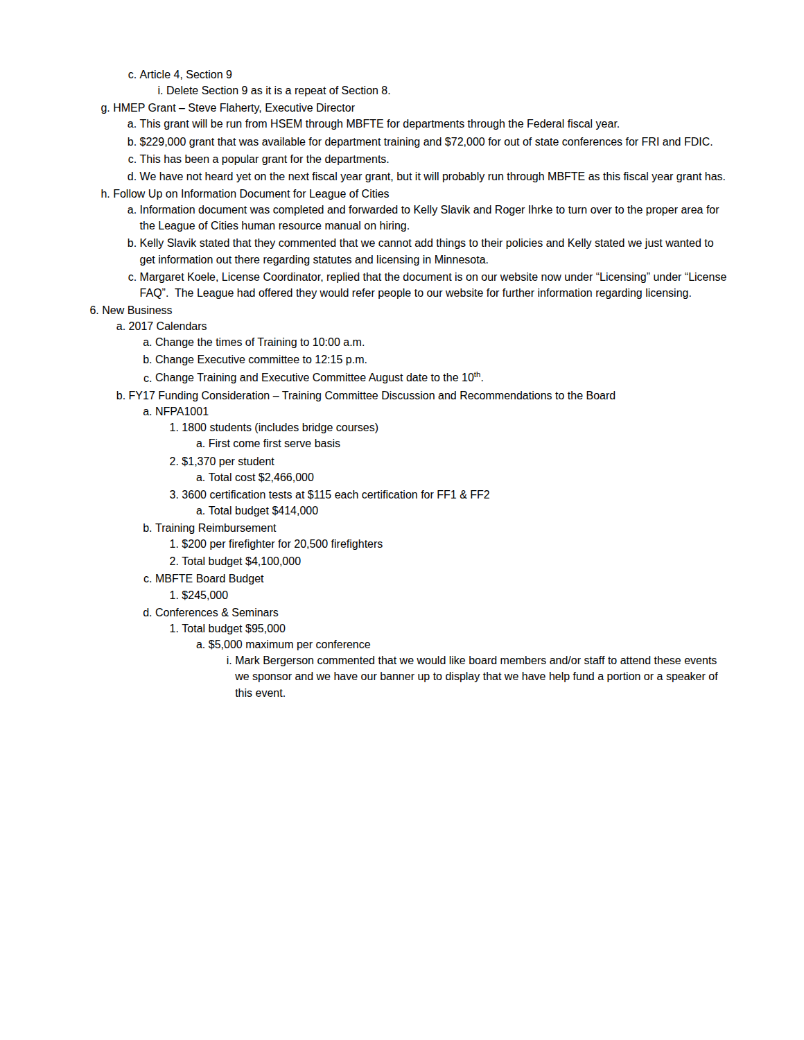Article 4, Section 9
Delete Section 9 as it is a repeat of Section 8.
HMEP Grant – Steve Flaherty, Executive Director
This grant will be run from HSEM through MBFTE for departments through the Federal fiscal year.
$229,000 grant that was available for department training and $72,000 for out of state conferences for FRI and FDIC.
This has been a popular grant for the departments.
We have not heard yet on the next fiscal year grant, but it will probably run through MBFTE as this fiscal year grant has.
Follow Up on Information Document for League of Cities
Information document was completed and forwarded to Kelly Slavik and Roger Ihrke to turn over to the proper area for the League of Cities human resource manual on hiring.
Kelly Slavik stated that they commented that we cannot add things to their policies and Kelly stated we just wanted to get information out there regarding statutes and licensing in Minnesota.
Margaret Koele, License Coordinator, replied that the document is on our website now under “Licensing” under “License FAQ”. The League had offered they would refer people to our website for further information regarding licensing.
New Business
2017 Calendars
Change the times of Training to 10:00 a.m.
Change Executive committee to 12:15 p.m.
Change Training and Executive Committee August date to the 10th.
FY17 Funding Consideration – Training Committee Discussion and Recommendations to the Board
NFPA1001
1800 students (includes bridge courses)
First come first serve basis
$1,370 per student
Total cost $2,466,000
3600 certification tests at $115 each certification for FF1 & FF2
Total budget $414,000
Training Reimbursement
$200 per firefighter for 20,500 firefighters
Total budget $4,100,000
MBFTE Board Budget
$245,000
Conferences & Seminars
Total budget $95,000
$5,000 maximum per conference
Mark Bergerson commented that we would like board members and/or staff to attend these events we sponsor and we have our banner up to display that we have help fund a portion or a speaker of this event.